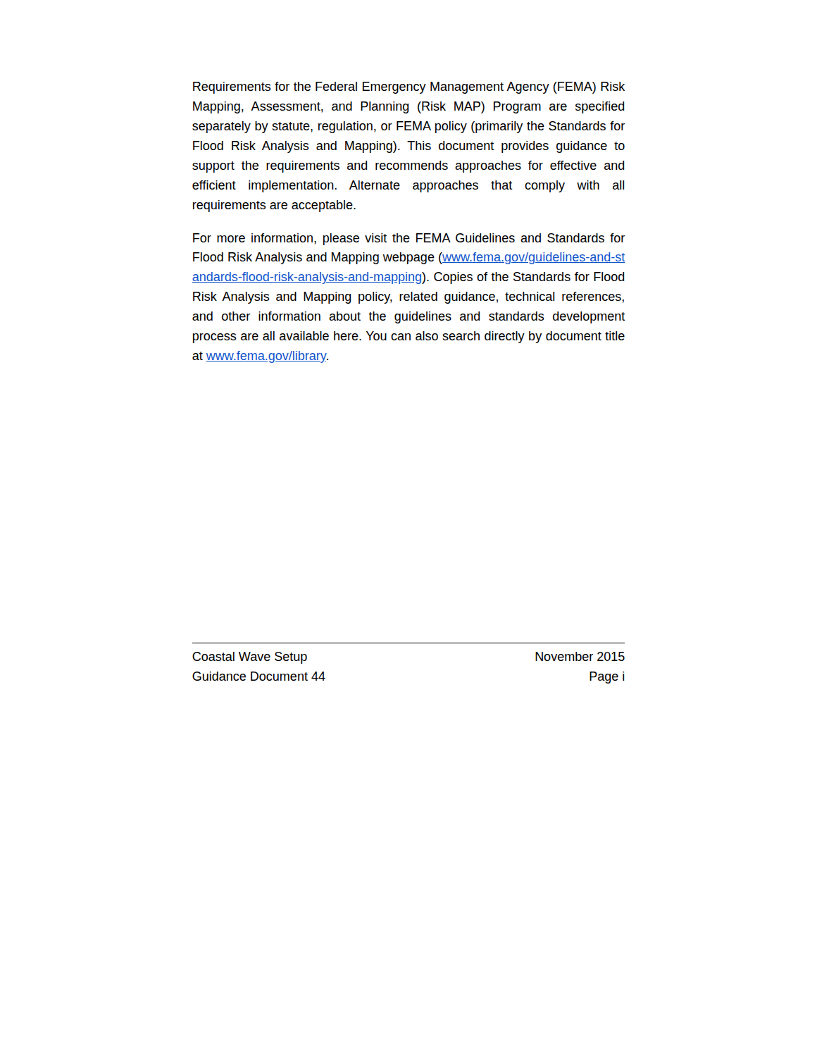Requirements for the Federal Emergency Management Agency (FEMA) Risk Mapping, Assessment, and Planning (Risk MAP) Program are specified separately by statute, regulation, or FEMA policy (primarily the Standards for Flood Risk Analysis and Mapping). This document provides guidance to support the requirements and recommends approaches for effective and efficient implementation. Alternate approaches that comply with all requirements are acceptable.
For more information, please visit the FEMA Guidelines and Standards for Flood Risk Analysis and Mapping webpage (www.fema.gov/guidelines-and-standards-flood-risk-analysis-and-mapping). Copies of the Standards for Flood Risk Analysis and Mapping policy, related guidance, technical references, and other information about the guidelines and standards development process are all available here. You can also search directly by document title at www.fema.gov/library.
Coastal Wave Setup
November 2015
Guidance Document 44
Page i